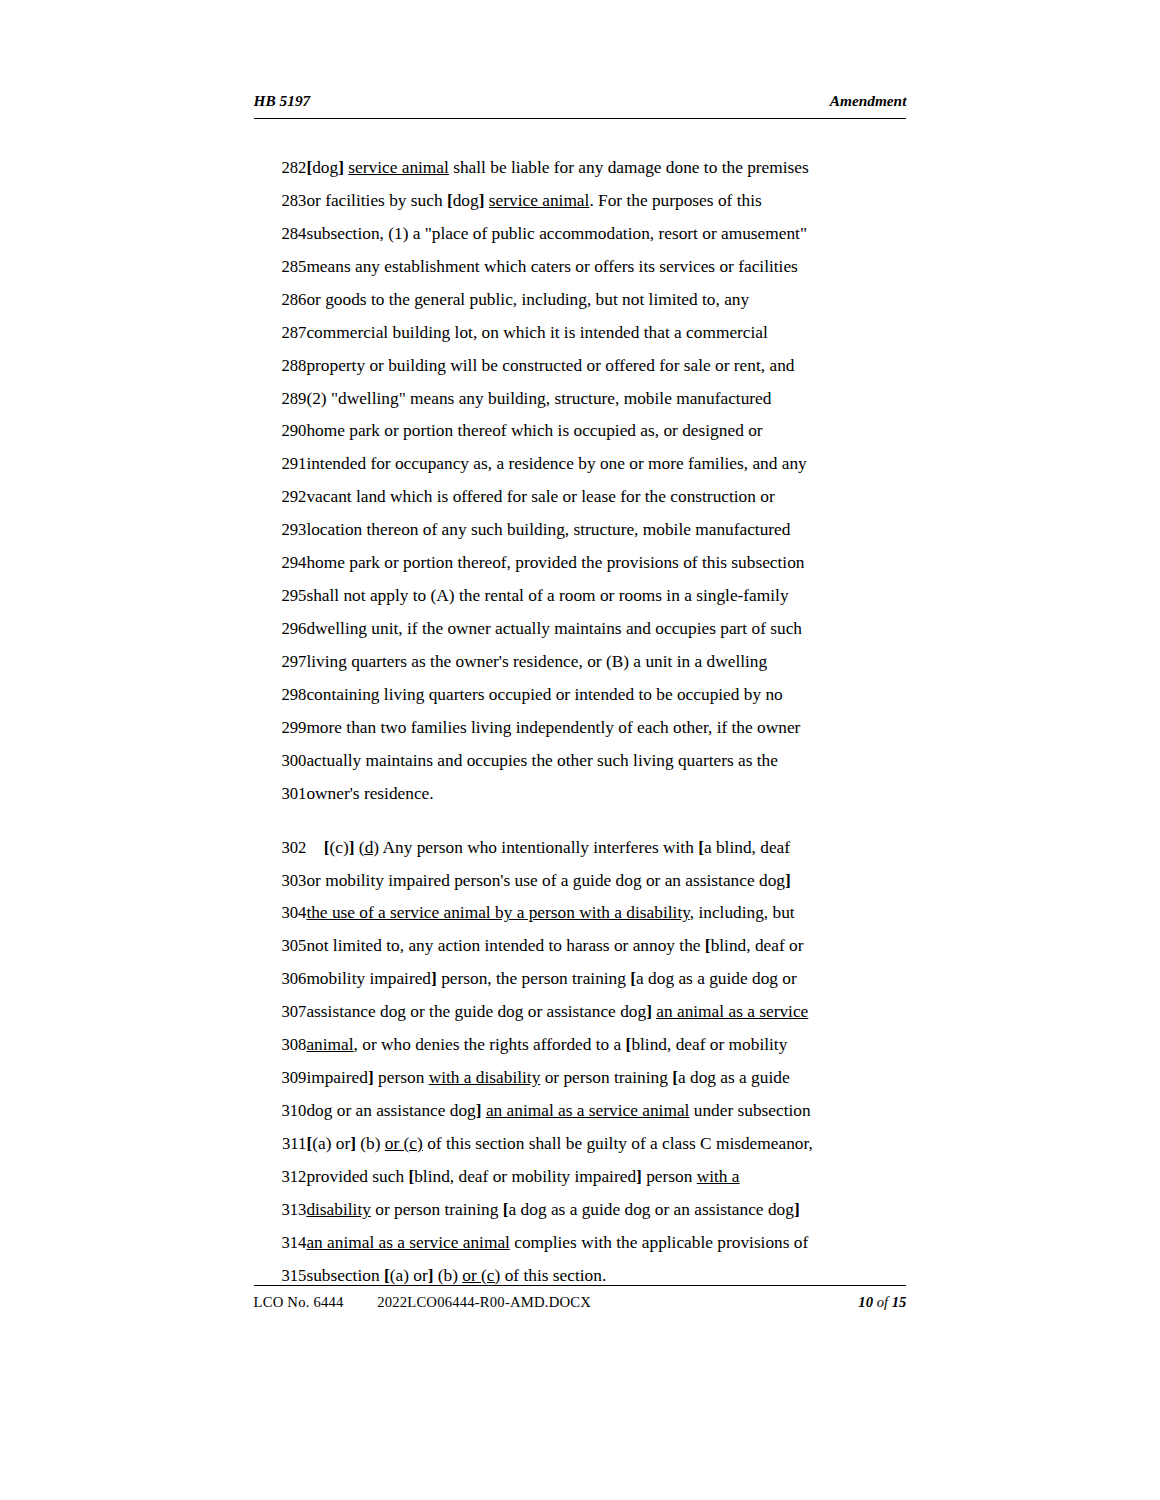HB 5197 Amendment
| 282 | [ dog ] service animal shall be liable for any damage done to the premises |
| 283 | or facilities by such [ dog ] service animal . For the purposes of this |
| 284 | subsection, (1) a "place of public accommodation, resort or amusement" |
| 285 | means any establishment which caters or offers its services or facilities |
| 286 | or goods to the general public, including, but not limited to, any |
| 287 | commercial building lot, on which it is intended that a commercial |
| 288 | property or building will be constructed or offered for sale or rent, and |
| 289 | (2) "dwelling" means any building, structure, mobile manufactured |
| 290 | home park or portion thereof which is occupied as, or designed or |
| 291 | intended for occupancy as, a residence by one or more families, and any |
| 292 | vacant land which is offered for sale or lease for the construction or |
| 293 | location thereon of any such building, structure, mobile manufactured |
| 294 | home park or portion thereof, provided the provisions of this subsection |
| 295 | shall not apply to (A) the rental of a room or rooms in a single-family |
| 296 | dwelling unit, if the owner actually maintains and occupies part of such |
| 297 | living quarters as the owner's residence , or (B) a unit in a dwelling |
| 298 | containing living quarters occupied or intended to be occupied by no |
| 299 | more than two families living independently of each other, if the owner |
| 300 | actually maintains and occupies the other such living quarters as the |
| 301 | owner's residence. |
| 302 | [ (c) ] (d) Any person who intentionally interferes with [ a blind, deaf |
| 303 | or mobility impaired person's use of a guide dog or an assistance dog ] |
| 304 | the use of a service animal by a person with a disability , including, but |
| 305 | not limited to, any action intended to harass or annoy the [ blind, deaf or |
| 306 | mobility impaired ] person, the person training [ a dog as a guide dog or |
| 307 | assistance dog or the guide dog or assistance dog ] an animal as a service |
| 308 | animal , or who denies the rights afforded to a [ blind, deaf or mobility |
| 309 | impaired ] person with a disability or person training [ a dog as a guide |
| 310 | dog or an assistance dog ] an animal as a service animal under subsection |
| 311 | [ (a) or ] (b) or (c) of this section shall be guilty of a class C misdemeanor, |
| 312 | provided such [ blind, deaf or mobility impaired ] person with a |
| 313 | disability or person training [ a dog as a guide dog or an assistance dog ] |
| 314 | an animal as a service animal complies with the applicable provisions of |
| 315 | subsection [ (a) or ] (b) or (c) of this section. |
LCO No. 64442022LCO06444-R00-AMD.DOCX 10 of 15